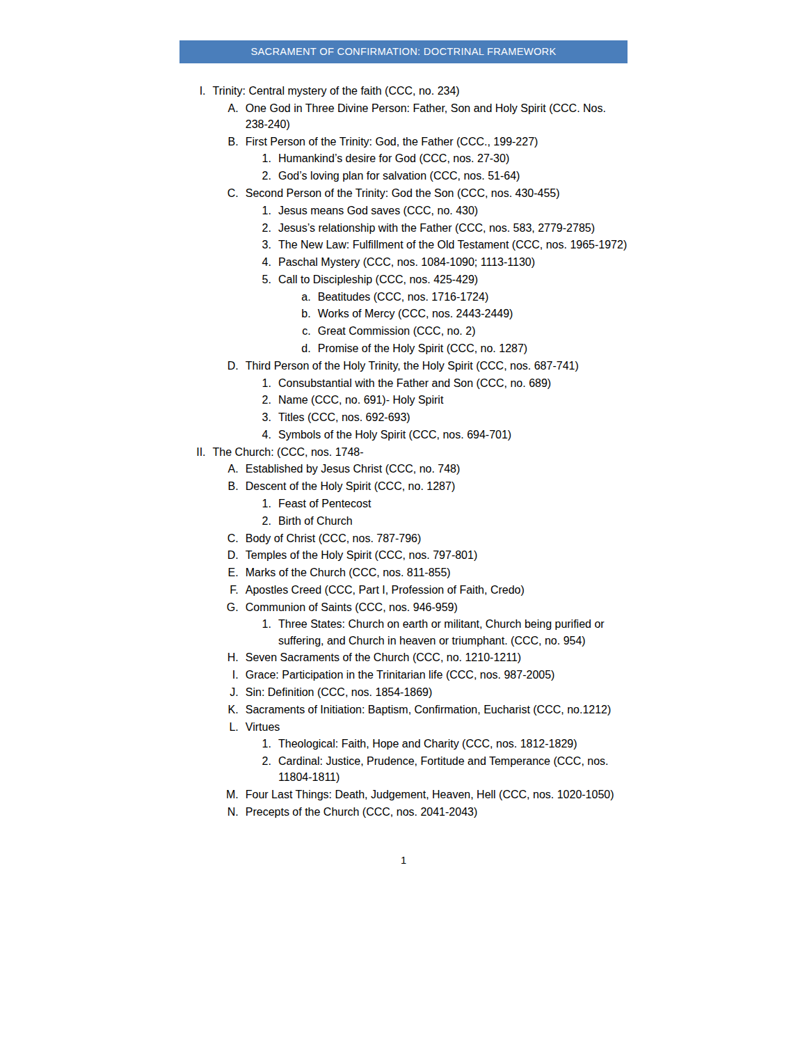Sacrament of Confirmation: Doctrinal Framework
Trinity: Central mystery of the faith (CCC, no. 234)
One God in Three Divine Person: Father, Son and Holy Spirit (CCC. Nos. 238-240)
First Person of the Trinity: God, the Father (CCC., 199-227)
Humankind’s desire for God (CCC, nos. 27-30)
God’s loving plan for salvation (CCC, nos. 51-64)
Second Person of the Trinity: God the Son (CCC, nos. 430-455)
Jesus means God saves (CCC, no. 430)
Jesus’s relationship with the Father (CCC, nos. 583, 2779-2785)
The New Law: Fulfillment of the Old Testament (CCC, nos. 1965-1972)
Paschal Mystery (CCC, nos. 1084-1090; 1113-1130)
Call to Discipleship (CCC, nos. 425-429)
Beatitudes (CCC, nos. 1716-1724)
Works of Mercy (CCC, nos. 2443-2449)
Great Commission (CCC, no. 2)
Promise of the Holy Spirit (CCC, no. 1287)
Third Person of the Holy Trinity, the Holy Spirit (CCC, nos. 687-741)
Consubstantial with the Father and Son (CCC, no. 689)
Name (CCC, no. 691)- Holy Spirit
Titles (CCC, nos. 692-693)
Symbols of the Holy Spirit (CCC, nos. 694-701)
The Church: (CCC, nos. 1748-
Established by Jesus Christ (CCC, no. 748)
Descent of the Holy Spirit (CCC, no. 1287)
Feast of Pentecost
Birth of Church
Body of Christ (CCC, nos. 787-796)
Temples of the Holy Spirit (CCC, nos. 797-801)
Marks of the Church (CCC, nos. 811-855)
Apostles Creed (CCC, Part I, Profession of Faith, Credo)
Communion of Saints (CCC, nos. 946-959)
Three States: Church on earth or militant, Church being purified or suffering, and Church in heaven or triumphant. (CCC, no. 954)
Seven Sacraments of the Church (CCC, no. 1210-1211)
Grace: Participation in the Trinitarian life (CCC, nos. 987-2005)
Sin: Definition (CCC, nos. 1854-1869)
Sacraments of Initiation: Baptism, Confirmation, Eucharist (CCC, no.1212)
Virtues
Theological: Faith, Hope and Charity (CCC, nos. 1812-1829)
Cardinal: Justice, Prudence, Fortitude and Temperance (CCC, nos. 11804-1811)
Four Last Things: Death, Judgement, Heaven, Hell (CCC, nos. 1020-1050)
Precepts of the Church (CCC, nos. 2041-2043)
1